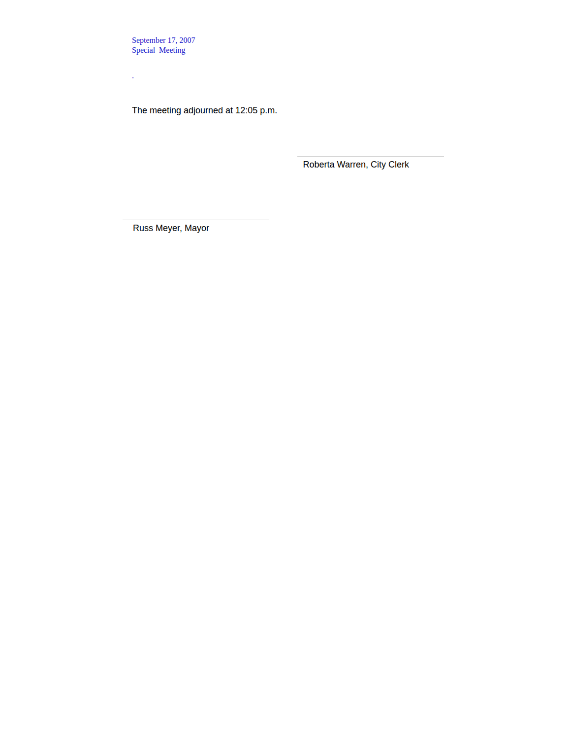September 17, 2007
Special Meeting
.
The meeting adjourned at 12:05 p.m.
Roberta Warren, City Clerk
Russ Meyer, Mayor